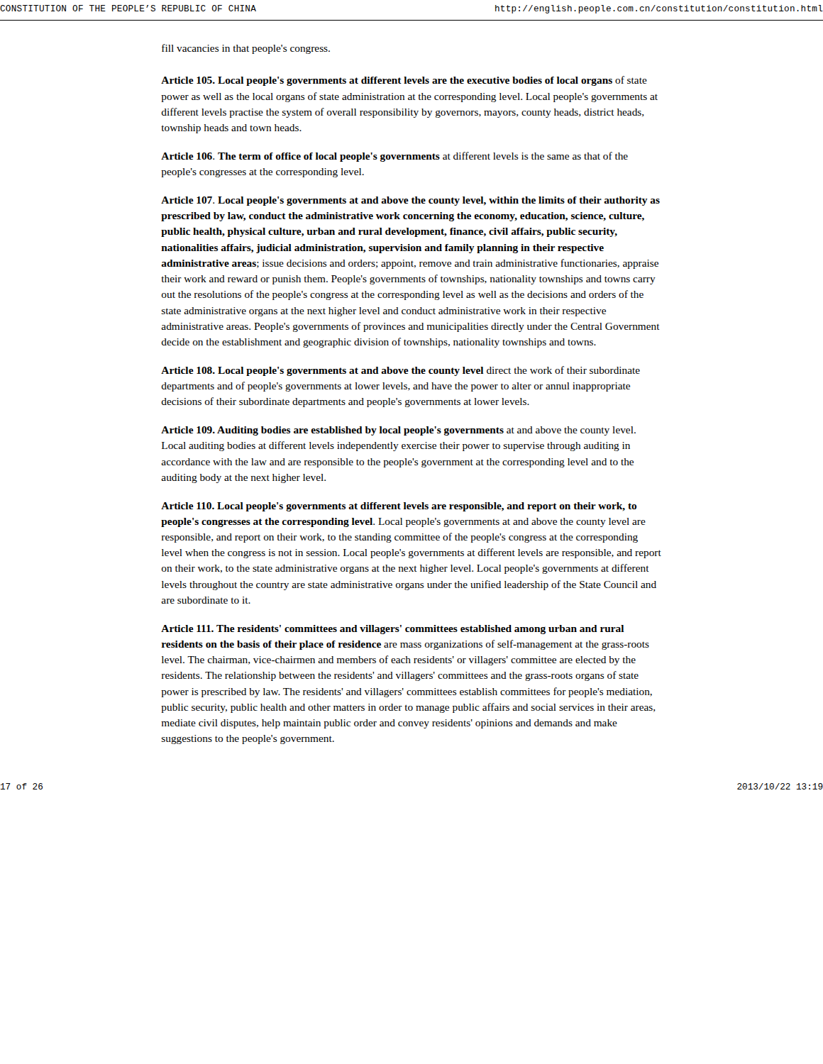CONSTITUTION OF THE PEOPLE’S REPUBLIC OF CHINA http://english.people.com.cn/constitution/constitution.html
fill vacancies in that people's congress.
Article 105. Local people's governments at different levels are the executive bodies of local organs of state power as well as the local organs of state administration at the corresponding level. Local people's governments at different levels practise the system of overall responsibility by governors, mayors, county heads, district heads, township heads and town heads.
Article 106. The term of office of local people's governments at different levels is the same as that of the people's congresses at the corresponding level.
Article 107. Local people's governments at and above the county level, within the limits of their authority as prescribed by law, conduct the administrative work concerning the economy, education, science, culture, public health, physical culture, urban and rural development, finance, civil affairs, public security, nationalities affairs, judicial administration, supervision and family planning in their respective administrative areas; issue decisions and orders; appoint, remove and train administrative functionaries, appraise their work and reward or punish them. People's governments of townships, nationality townships and towns carry out the resolutions of the people's congress at the corresponding level as well as the decisions and orders of the state administrative organs at the next higher level and conduct administrative work in their respective administrative areas. People's governments of provinces and municipalities directly under the Central Government decide on the establishment and geographic division of townships, nationality townships and towns.
Article 108. Local people's governments at and above the county level direct the work of their subordinate departments and of people's governments at lower levels, and have the power to alter or annul inappropriate decisions of their subordinate departments and people's governments at lower levels.
Article 109. Auditing bodies are established by local people's governments at and above the county level. Local auditing bodies at different levels independently exercise their power to supervise through auditing in accordance with the law and are responsible to the people's government at the corresponding level and to the auditing body at the next higher level.
Article 110. Local people's governments at different levels are responsible, and report on their work, to people's congresses at the corresponding level. Local people's governments at and above the county level are responsible, and report on their work, to the standing committee of the people's congress at the corresponding level when the congress is not in session. Local people's governments at different levels are responsible, and report on their work, to the state administrative organs at the next higher level. Local people's governments at different levels throughout the country are state administrative organs under the unified leadership of the State Council and are subordinate to it.
Article 111. The residents' committees and villagers' committees established among urban and rural residents on the basis of their place of residence are mass organizations of self-management at the grass-roots level. The chairman, vice-chairmen and members of each residents' or villagers' committee are elected by the residents. The relationship between the residents' and villagers' committees and the grass-roots organs of state power is prescribed by law. The residents' and villagers' committees establish committees for people's mediation, public security, public health and other matters in order to manage public affairs and social services in their areas, mediate civil disputes, help maintain public order and convey residents' opinions and demands and make suggestions to the people's government.
17 of 26 2013/10/22 13:19